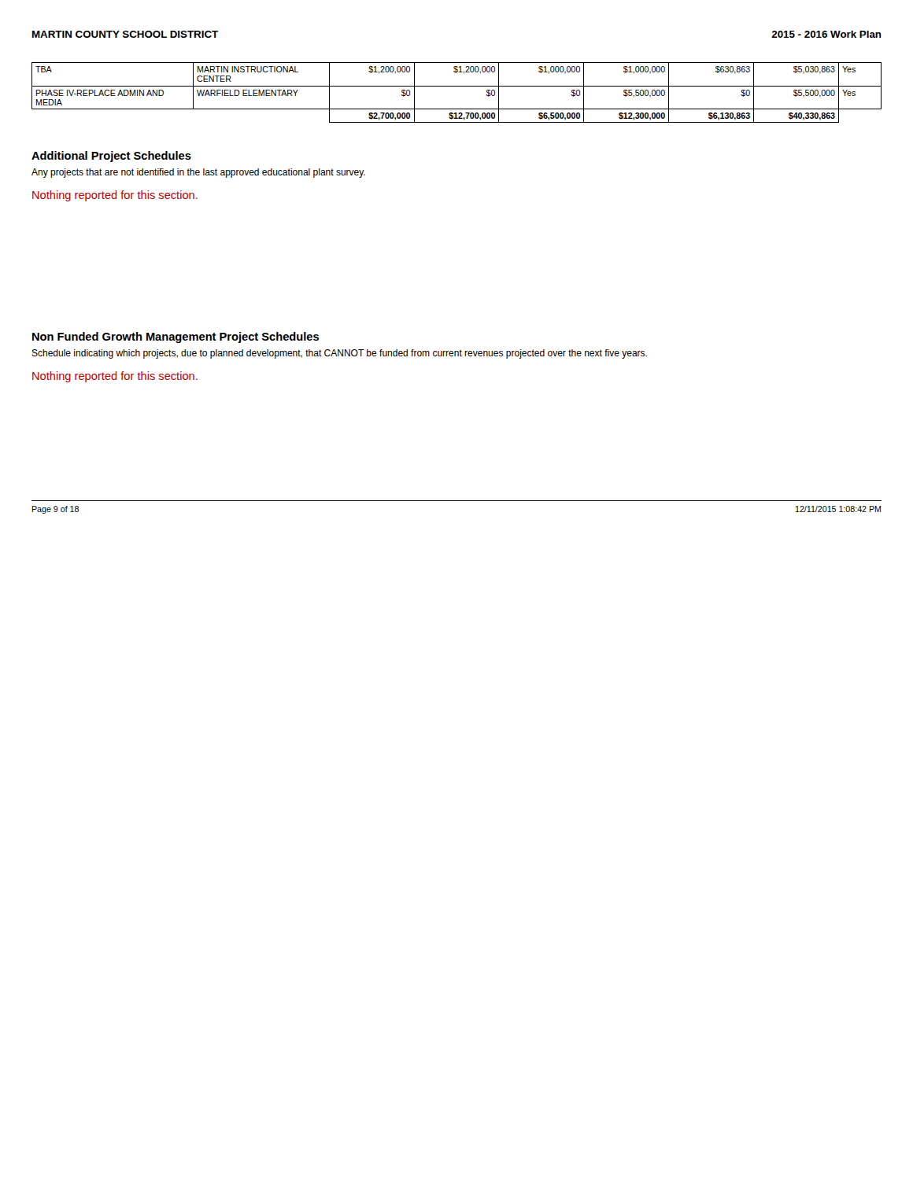MARTIN COUNTY SCHOOL DISTRICT
2015 - 2016 Work Plan
| TBA | MARTIN INSTRUCTIONAL CENTER | $1,200,000 | $1,200,000 | $1,000,000 | $1,000,000 | $630,863 | $5,030,863 | Yes |
| PHASE IV-REPLACE ADMIN AND MEDIA | WARFIELD ELEMENTARY | $0 | $0 | $0 | $5,500,000 | $0 | $5,500,000 | Yes |
| | | $2,700,000 | $12,700,000 | $6,500,000 | $12,300,000 | $6,130,863 | $40,330,863 | |
Additional Project Schedules
Any projects that are not identified in the last approved educational plant survey.
Nothing reported for this section.
Non Funded Growth Management Project Schedules
Schedule indicating which projects, due to planned development, that CANNOT be funded from current revenues projected over the next five years.
Nothing reported for this section.
Page 9 of 18
12/11/2015 1:08:42 PM